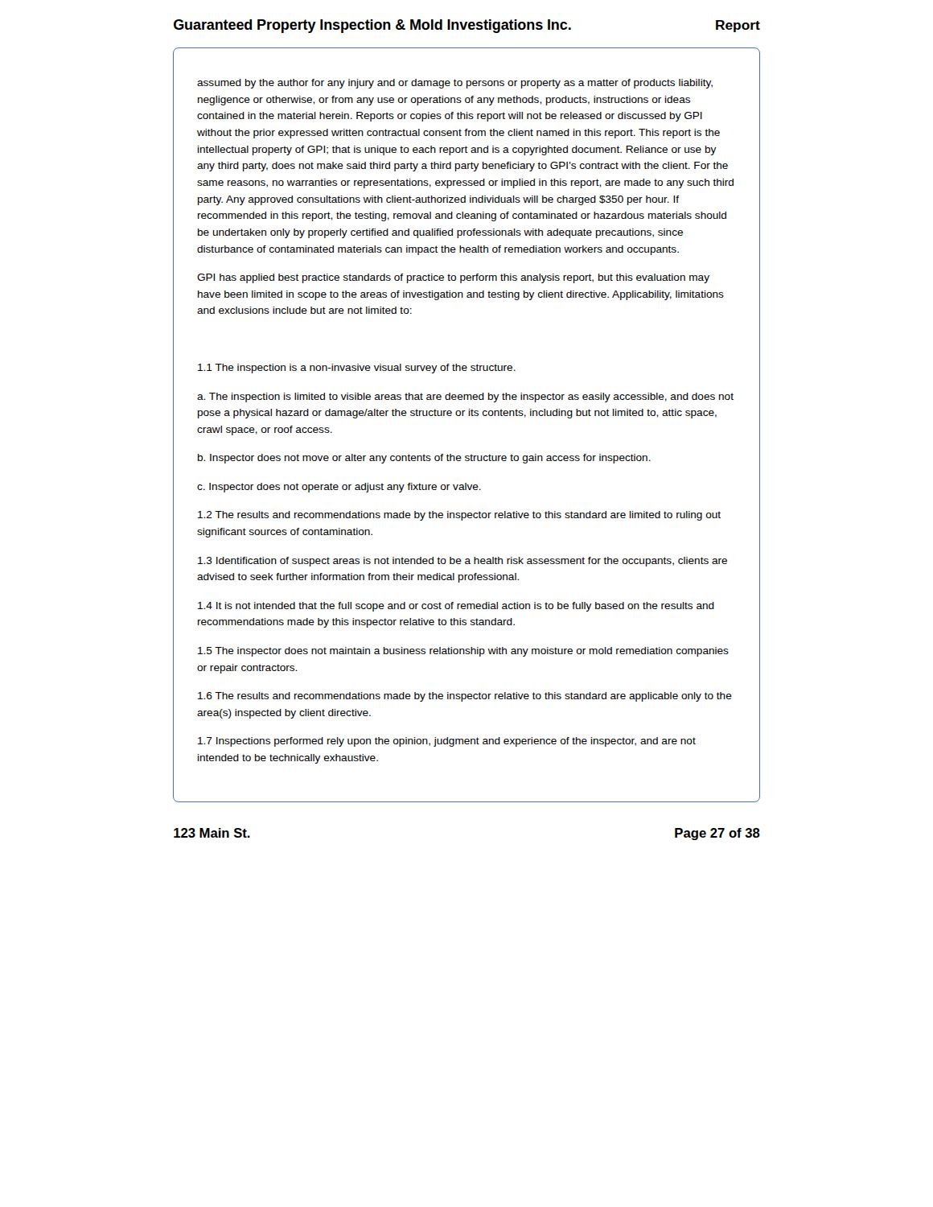Guaranteed Property Inspection & Mold Investigations Inc.
Report
assumed by the author for any injury and or damage to persons or property as a matter of products liability, negligence or otherwise, or from any use or operations of any methods, products, instructions or ideas contained in the material herein. Reports or copies of this report will not be released or discussed by GPI without the prior expressed written contractual consent from the client named in this report. This report is the intellectual property of GPI; that is unique to each report and is a copyrighted document. Reliance or use by any third party, does not make said third party a third party beneficiary to GPI's contract with the client. For the same reasons, no warranties or representations, expressed or implied in this report, are made to any such third party. Any approved consultations with client-authorized individuals will be charged $350 per hour. If recommended in this report, the testing, removal and cleaning of contaminated or hazardous materials should be undertaken only by properly certified and qualified professionals with adequate precautions, since disturbance of contaminated materials can impact the health of remediation workers and occupants.
GPI has applied best practice standards of practice to perform this analysis report, but this evaluation may have been limited in scope to the areas of investigation and testing by client directive. Applicability, limitations and exclusions include but are not limited to:
1.1 The inspection is a non-invasive visual survey of the structure.
a. The inspection is limited to visible areas that are deemed by the inspector as easily accessible, and does not pose a physical hazard or damage/alter the structure or its contents, including but not limited to, attic space, crawl space, or roof access.
b. Inspector does not move or alter any contents of the structure to gain access for inspection.
c. Inspector does not operate or adjust any fixture or valve.
1.2 The results and recommendations made by the inspector relative to this standard are limited to ruling out significant sources of contamination.
1.3 Identification of suspect areas is not intended to be a health risk assessment for the occupants, clients are advised to seek further information from their medical professional.
1.4 It is not intended that the full scope and or cost of remedial action is to be fully based on the results and recommendations made by this inspector relative to this standard.
1.5 The inspector does not maintain a business relationship with any moisture or mold remediation companies or repair contractors.
1.6 The results and recommendations made by the inspector relative to this standard are applicable only to the area(s) inspected by client directive.
1.7 Inspections performed rely upon the opinion, judgment and experience of the inspector, and are not intended to be technically exhaustive.
123 Main St.
Page 27 of 38